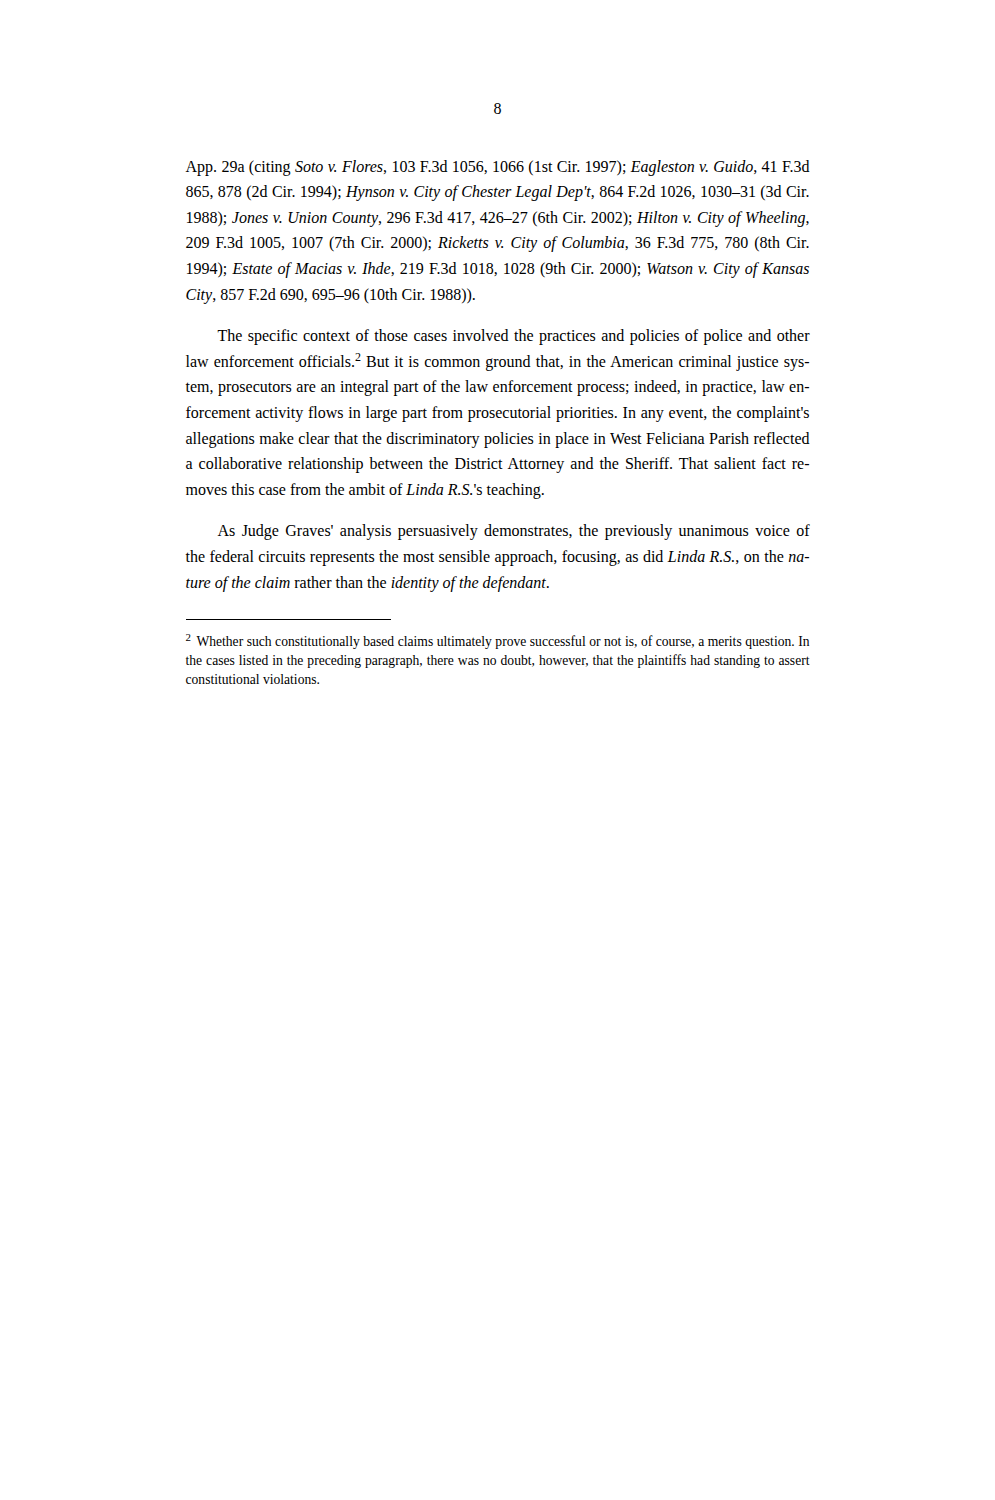8
App. 29a (citing Soto v. Flores, 103 F.3d 1056, 1066 (1st Cir. 1997); Eagleston v. Guido, 41 F.3d 865, 878 (2d Cir. 1994); Hynson v. City of Chester Legal Dep't, 864 F.2d 1026, 1030–31 (3d Cir. 1988); Jones v. Union County, 296 F.3d 417, 426–27 (6th Cir. 2002); Hilton v. City of Wheeling, 209 F.3d 1005, 1007 (7th Cir. 2000); Ricketts v. City of Columbia, 36 F.3d 775, 780 (8th Cir. 1994); Estate of Macias v. Ihde, 219 F.3d 1018, 1028 (9th Cir. 2000); Watson v. City of Kansas City, 857 F.2d 690, 695–96 (10th Cir. 1988)).
The specific context of those cases involved the practices and policies of police and other law enforcement officials.2 But it is common ground that, in the American criminal justice system, prosecutors are an integral part of the law enforcement process; indeed, in practice, law enforcement activity flows in large part from prosecutorial priorities. In any event, the complaint's allegations make clear that the discriminatory policies in place in West Feliciana Parish reflected a collaborative relationship between the District Attorney and the Sheriff. That salient fact removes this case from the ambit of Linda R.S.'s teaching.
As Judge Graves' analysis persuasively demonstrates, the previously unanimous voice of the federal circuits represents the most sensible approach, focusing, as did Linda R.S., on the nature of the claim rather than the identity of the defendant.
2 Whether such constitutionally based claims ultimately prove successful or not is, of course, a merits question. In the cases listed in the preceding paragraph, there was no doubt, however, that the plaintiffs had standing to assert constitutional violations.